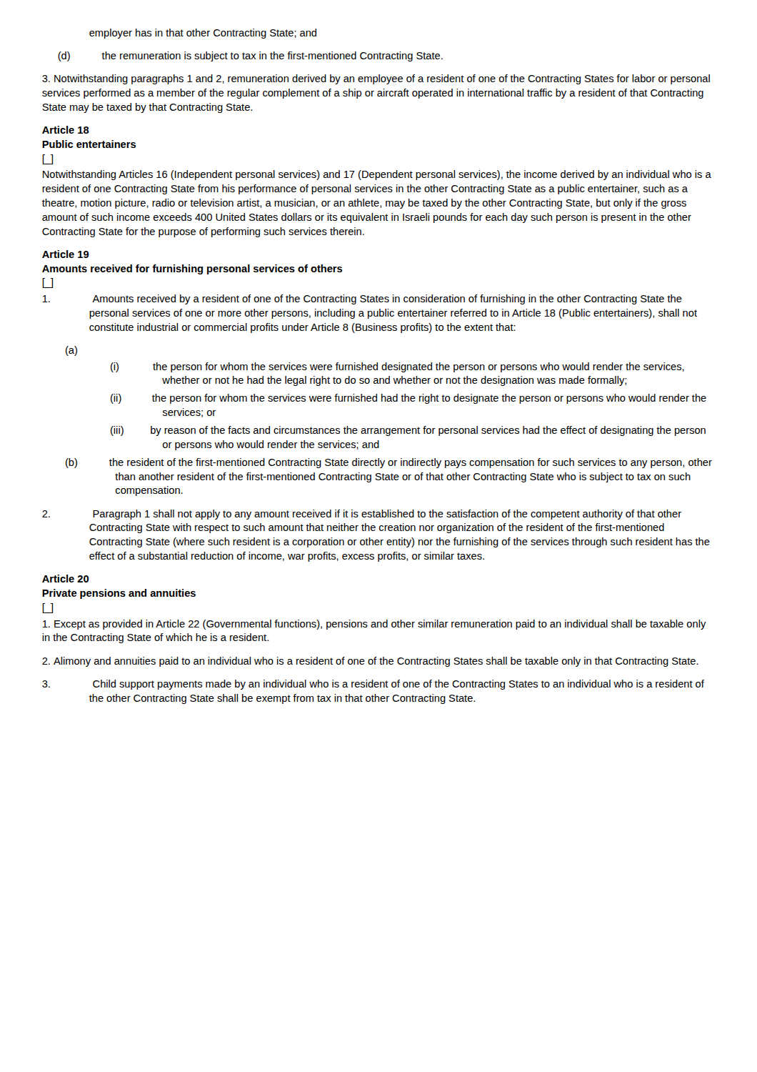employer has in that other Contracting State; and
(d) the remuneration is subject to tax in the first-mentioned Contracting State.
3. Notwithstanding paragraphs 1 and 2, remuneration derived by an employee of a resident of one of the Contracting States for labor or personal services performed as a member of the regular complement of a ship or aircraft operated in international traffic by a resident of that Contracting State may be taxed by that Contracting State.
Article 18
Public entertainers
[_]
Notwithstanding Articles 16 (Independent personal services) and 17 (Dependent personal services), the income derived by an individual who is a resident of one Contracting State from his performance of personal services in the other Contracting State as a public entertainer, such as a theatre, motion picture, radio or television artist, a musician, or an athlete, may be taxed by the other Contracting State, but only if the gross amount of such income exceeds 400 United States dollars or its equivalent in Israeli pounds for each day such person is present in the other Contracting State for the purpose of performing such services therein.
Article 19
Amounts received for furnishing personal services of others
[_]
1. Amounts received by a resident of one of the Contracting States in consideration of furnishing in the other Contracting State the personal services of one or more other persons, including a public entertainer referred to in Article 18 (Public entertainers), shall not constitute industrial or commercial profits under Article 8 (Business profits) to the extent that:
(a)
(i) the person for whom the services were furnished designated the person or persons who would render the services, whether or not he had the legal right to do so and whether or not the designation was made formally;
(ii) the person for whom the services were furnished had the right to designate the person or persons who would render the services; or
(iii) by reason of the facts and circumstances the arrangement for personal services had the effect of designating the person or persons who would render the services; and
(b) the resident of the first-mentioned Contracting State directly or indirectly pays compensation for such services to any person, other than another resident of the first-mentioned Contracting State or of that other Contracting State who is subject to tax on such compensation.
2. Paragraph 1 shall not apply to any amount received if it is established to the satisfaction of the competent authority of that other Contracting State with respect to such amount that neither the creation nor organization of the resident of the first-mentioned Contracting State (where such resident is a corporation or other entity) nor the furnishing of the services through such resident has the effect of a substantial reduction of income, war profits, excess profits, or similar taxes.
Article 20
Private pensions and annuities
[_]
1. Except as provided in Article 22 (Governmental functions), pensions and other similar remuneration paid to an individual shall be taxable only in the Contracting State of which he is a resident.
2. Alimony and annuities paid to an individual who is a resident of one of the Contracting States shall be taxable only in that Contracting State.
3. Child support payments made by an individual who is a resident of one of the Contracting States to an individual who is a resident of the other Contracting State shall be exempt from tax in that other Contracting State.